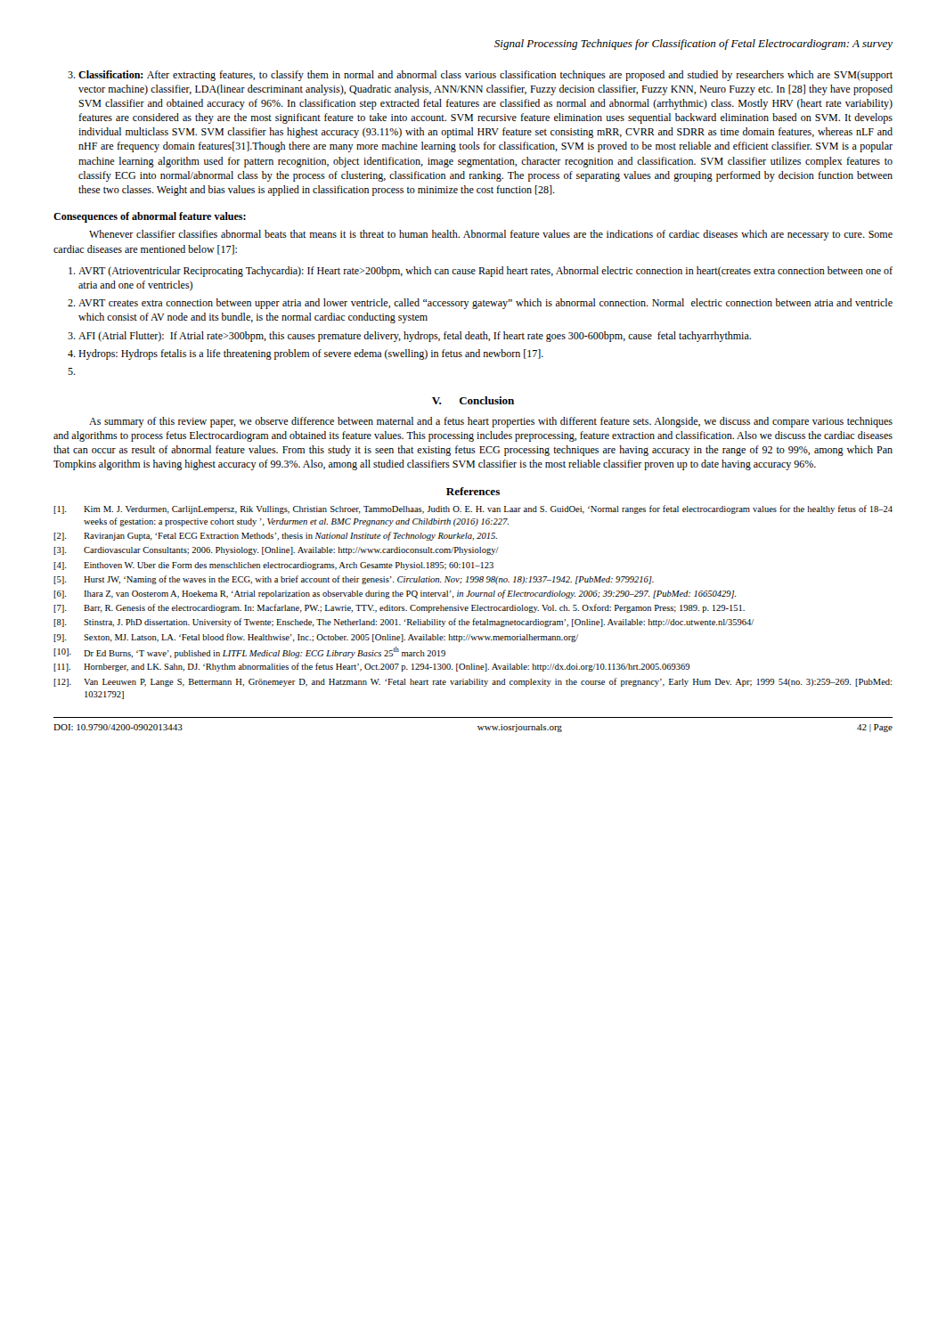Signal Processing Techniques for Classification of Fetal Electrocardiogram: A survey
Classification: After extracting features, to classify them in normal and abnormal class various classification techniques are proposed and studied by researchers which are SVM(support vector machine) classifier, LDA(linear descriminant analysis), Quadratic analysis, ANN/KNN classifier, Fuzzy decision classifier, Fuzzy KNN, Neuro Fuzzy etc. In [28] they have proposed SVM classifier and obtained accuracy of 96%. In classification step extracted fetal features are classified as normal and abnormal (arrhythmic) class. Mostly HRV (heart rate variability) features are considered as they are the most significant feature to take into account. SVM recursive feature elimination uses sequential backward elimination based on SVM. It develops individual multiclass SVM. SVM classifier has highest accuracy (93.11%) with an optimal HRV feature set consisting mRR, CVRR and SDRR as time domain features, whereas nLF and nHF are frequency domain features[31].Though there are many more machine learning tools for classification, SVM is proved to be most reliable and efficient classifier. SVM is a popular machine learning algorithm used for pattern recognition, object identification, image segmentation, character recognition and classification. SVM classifier utilizes complex features to classify ECG into normal/abnormal class by the process of clustering, classification and ranking. The process of separating values and grouping performed by decision function between these two classes. Weight and bias values is applied in classification process to minimize the cost function [28].
Consequences of abnormal feature values:
Whenever classifier classifies abnormal beats that means it is threat to human health. Abnormal feature values are the indications of cardiac diseases which are necessary to cure. Some cardiac diseases are mentioned below [17]:
AVRT (Atrioventricular Reciprocating Tachycardia): If Heart rate>200bpm, which can cause Rapid heart rates, Abnormal electric connection in heart(creates extra connection between one of atria and one of ventricles)
AVRT creates extra connection between upper atria and lower ventricle, called “accessory gateway” which is abnormal connection. Normal electric connection between atria and ventricle which consist of AV node and its bundle, is the normal cardiac conducting system
AFI (Atrial Flutter): If Atrial rate>300bpm, this causes premature delivery, hydrops, fetal death, If heart rate goes 300-600bpm, cause fetal tachyarrhythmia.
Hydrops: Hydrops fetalis is a life threatening problem of severe edema (swelling) in fetus and newborn [17].
V. Conclusion
As summary of this review paper, we observe difference between maternal and a fetus heart properties with different feature sets. Alongside, we discuss and compare various techniques and algorithms to process fetus Electrocardiogram and obtained its feature values. This processing includes preprocessing, feature extraction and classification. Also we discuss the cardiac diseases that can occur as result of abnormal feature values. From this study it is seen that existing fetus ECG processing techniques are having accuracy in the range of 92 to 99%, among which Pan Tompkins algorithm is having highest accuracy of 99.3%. Also, among all studied classifiers SVM classifier is the most reliable classifier proven up to date having accuracy 96%.
References
| [1]. | Kim M. J. Verdurmen, CarlijnLempersz, Rik Vullings, Christian Schroer, TammoDelhaas, Judith O. E. H. van Laar and S. GuidOei, ‘Normal ranges for fetal electrocardiogram values for the healthy fetus of 18–24 weeks of gestation: a prospective cohort study ’, Verdurmen et al. BMC Pregnancy and Childbirth (2016) 16:227. |
| [2]. | Raviranjan Gupta, ‘Fetal ECG Extraction Methods’, thesis in National Institute of Technology Rourkela, 2015. |
| [3]. | Cardiovascular Consultants; 2006. Physiology. [Online]. Available: http://www.cardioconsult.com/Physiology/ |
| [4]. | Einthoven W. Uber die Form des menschlichen electrocardiograms, Arch Gesamte Physiol.1895; 60:101–123 |
| [5]. | Hurst JW, ‘Naming of the waves in the ECG, with a brief account of their genesis’. Circulation. Nov; 1998 98(no. 18):1937–1942. [PubMed: 9799216]. |
| [6]. | Ihara Z, van Oosterom A, Hoekema R, ‘Atrial repolarization as observable during the PQ interval’, in Journal of Electrocardiology. 2006; 39:290–297. [PubMed: 16650429]. |
| [7]. | Barr, R. Genesis of the electrocardiogram. In: Macfarlane, PW.; Lawrie, TTV., editors. Comprehensive Electrocardiology. Vol. ch. 5. Oxford: Pergamon Press; 1989. p. 129-151. |
| [8]. | Stinstra, J. PhD dissertation. University of Twente; Enschede, The Netherland: 2001. ‘Reliability of the fetalmagnetocardiogram’, [Online]. Available: http://doc.utwente.nl/35964/ |
| [9]. | Sexton, MJ. Latson, LA. ‘Fetal blood flow. Healthwise’, Inc.; October. 2005 [Online]. Available: http://www.memorialhermann.org/ |
| [10]. | Dr Ed Burns, ‘T wave’, published in LITFL Medical Blog: ECG Library Basics 25 th march 2019 |
| [11]. | Hornberger, and LK. Sahn, DJ. ‘Rhythm abnormalities of the fetus Heart’, Oct.2007 p. 1294-1300. [Online]. Available: http://dx.doi.org/10.1136/hrt.2005.069369 |
| [12]. | Van Leeuwen P, Lange S, Bettermann H, Grönemeyer D, and Hatzmann W. ‘Fetal heart rate variability and complexity in the course of pregnancy’, Early Hum Dev. Apr; 1999 54(no. 3):259–269. [PubMed: 10321792] |
DOI: 10.9790/4200-0902013443 www.iosrjournals.org 42 | Page